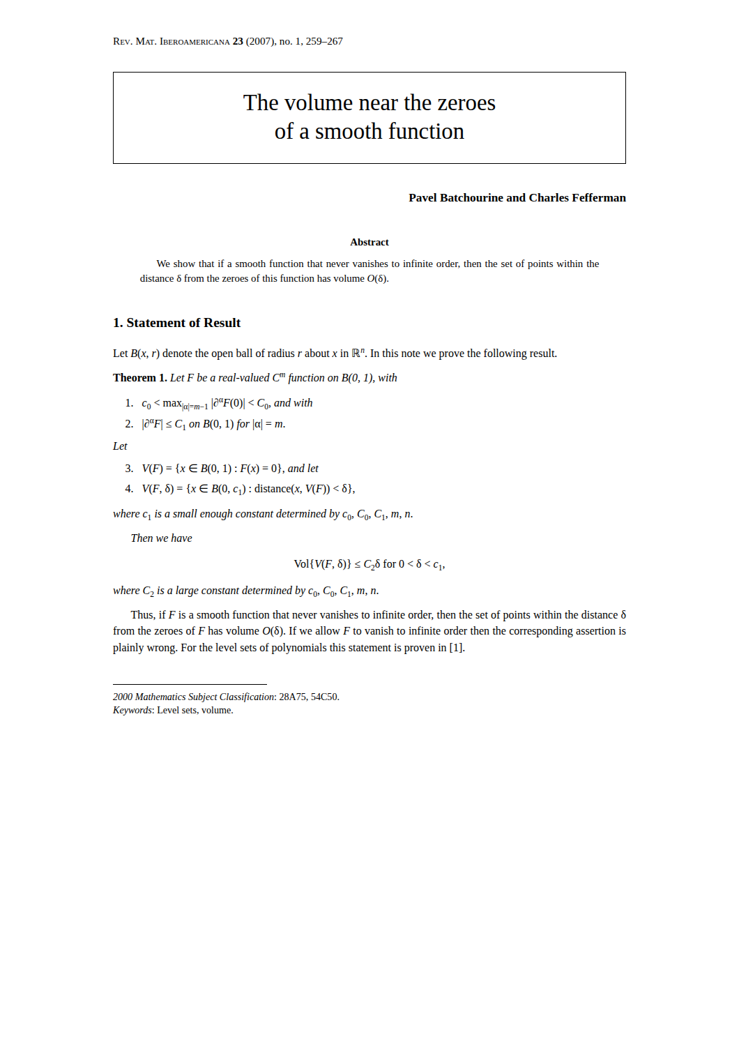Rev. Mat. Iberoamericana 23 (2007), no. 1, 259–267
The volume near the zeroes
of a smooth function
Pavel Batchourine and Charles Fefferman
Abstract
We show that if a smooth function that never vanishes to infinite order, then the set of points within the distance δ from the zeroes of this function has volume O(δ).
1. Statement of Result
Let B(x, r) denote the open ball of radius r about x in ℝn. In this note we prove the following result.
Theorem 1. Let F be a real-valued Cm function on B(0, 1), with
c0 < max|α|=m−1 |∂αF(0)| < C0, and with
|∂αF| ≤ C1 on B(0, 1) for |α| = m.
Let
V(F) = {x ∈ B(0, 1) : F(x) = 0}, and let
V(F, δ) = {x ∈ B(0, c1) : distance(x, V(F)) < δ},
where c1 is a small enough constant determined by c0, C0, C1, m, n.
Then we have
Vol{V(F, δ)} ≤ C2δ for 0 < δ < c1,
where C2 is a large constant determined by c0, C0, C1, m, n.
Thus, if F is a smooth function that never vanishes to infinite order, then the set of points within the distance δ from the zeroes of F has volume O(δ). If we allow F to vanish to infinite order then the corresponding assertion is plainly wrong. For the level sets of polynomials this statement is proven in [1].
2000 Mathematics Subject Classification: 28A75, 54C50.
Keywords: Level sets, volume.